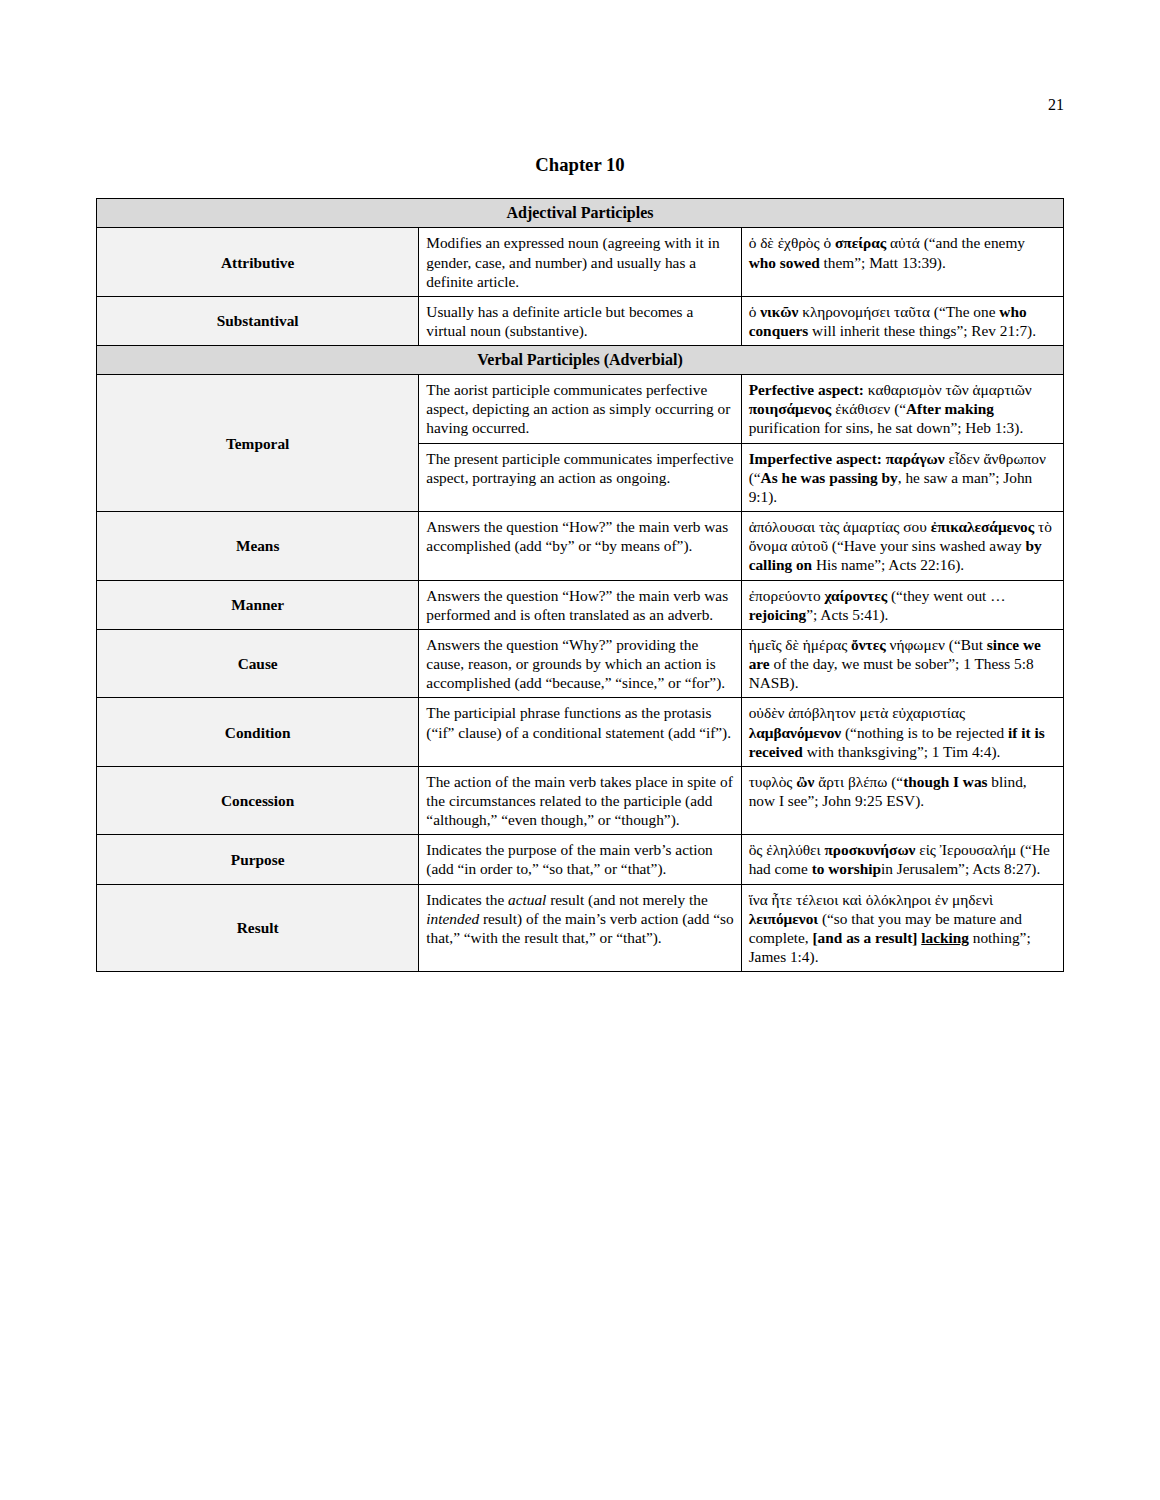21
Chapter 10
| Adjectival Participles |
| Attributive | Modifies an expressed noun (agreeing with it in gender, case, and number) and usually has a definite article. | ὁ δὲ ἐχθρὸς ὁ σπείρας αὐτά (“and the enemy who sowed them”; Matt 13:39). |
| Substantival | Usually has a definite article but becomes a virtual noun (substantive). | ὁ νικῶν κληρονομήσει ταῦτα (“The one who conquers will inherit these things”; Rev 21:7). |
| Verbal Participles (Adverbial) |
| Temporal | The aorist participle communicates perfective aspect, depicting an action as simply occurring or having occurred. | Perfective aspect: καθαρισμὸν τῶν ἁμαρτιῶν ποιησάμενος ἐκάθισεν (“ After making purification for sins, he sat down”; Heb 1:3). |
| The present participle communicates imperfective aspect, portraying an action as ongoing. | Imperfective aspect: παράγων εἶδεν ἄνθρωπον (“ As he was passing by , he saw a man”; John 9:1). |
| Means | Answers the question “How?” the main verb was accomplished (add “by” or “by means of”). | ἀπόλουσαι τὰς ἁμαρτίας σου ἐπικαλεσάμενος τὸ ὄνομα αὐτοῦ (“Have your sins washed away by calling on His name”; Acts 22:16). |
| Manner | Answers the question “How?” the main verb was performed and is often translated as an adverb. | ἐπορεύοντο χαίροντες (“they went out … rejoicing ”; Acts 5:41). |
| Cause | Answers the question “Why?” providing the cause, reason, or grounds by which an action is accomplished (add “because,” “since,” or “for”). | ἡμεῖς δὲ ἡμέρας ὄντες νήφωμεν (“But since we are of the day, we must be sober”; 1 Thess 5:8 NASB ). |
| Condition | The participial phrase functions as the protasis (“if” clause) of a conditional statement (add “if”). | οὐδὲν ἀπόβλητον μετὰ εὐχαριστίας λαμβανόμενον (“nothing is to be rejected if it is received with thanksgiving”; 1 Tim 4:4). |
| Concession | The action of the main verb takes place in spite of the circumstances related to the participle (add “although,” “even though,” or “though”). | τυφλὸς ὢν ἄρτι βλέπω (“ though I was blind, now I see”; John 9:25 ESV ). |
| Purpose | Indicates the purpose of the main verb’s action (add “in order to,” “so that,” or “that”). | ὃς ἐληλύθει προσκυνήσων εἰς Ἰερουσαλήμ (“He had come to worship in Jerusalem”; Acts 8:27). |
| Result | Indicates the actual result (and not merely the intended result) of the main’s verb action (add “so that,” “with the result that,” or “that”). | ἵνα ἦτε τέλειοι καὶ ὁλόκληροι ἐν μηδενὶ λειπόμενοι (“so that you may be mature and complete, [and as a result] lacking nothing”; James 1:4). |